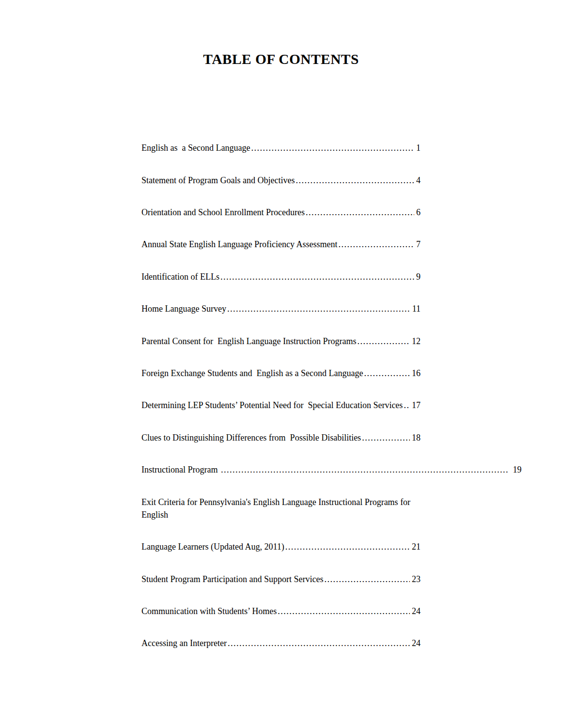TABLE OF CONTENTS
English as a Second Language ...................................................................................... 1
Statement of Program Goals and Objectives ................................................................ 4
Orientation and School Enrollment Procedures ............................................................ 6
Annual State English Language Proficiency Assessment ............................................. 7
Identification of ELLs ................................................................................................... 9
Home Language Survey ............................................................................................. 11
Parental Consent for English Language Instruction Programs .................................... 12
Foreign Exchange Students and English as a Second Language ................................ 16
Determining LEP Students’ Potential Need for Special Education Services .............. 17
Clues to Distinguishing Differences from Possible Disabilities .................................. 18
Instructional Program </span ................................................................................................... 19
Exit Criteria for Pennsylvania's English Language Instructional Programs for English Language Learners (Updated Aug, 2011) .................................................................... 21
Student Program Participation and Support Services ................................................... 23
Communication with Students’ Homes ....................................................................... 24
Accessing an Interpreter ............................................................................................ 24